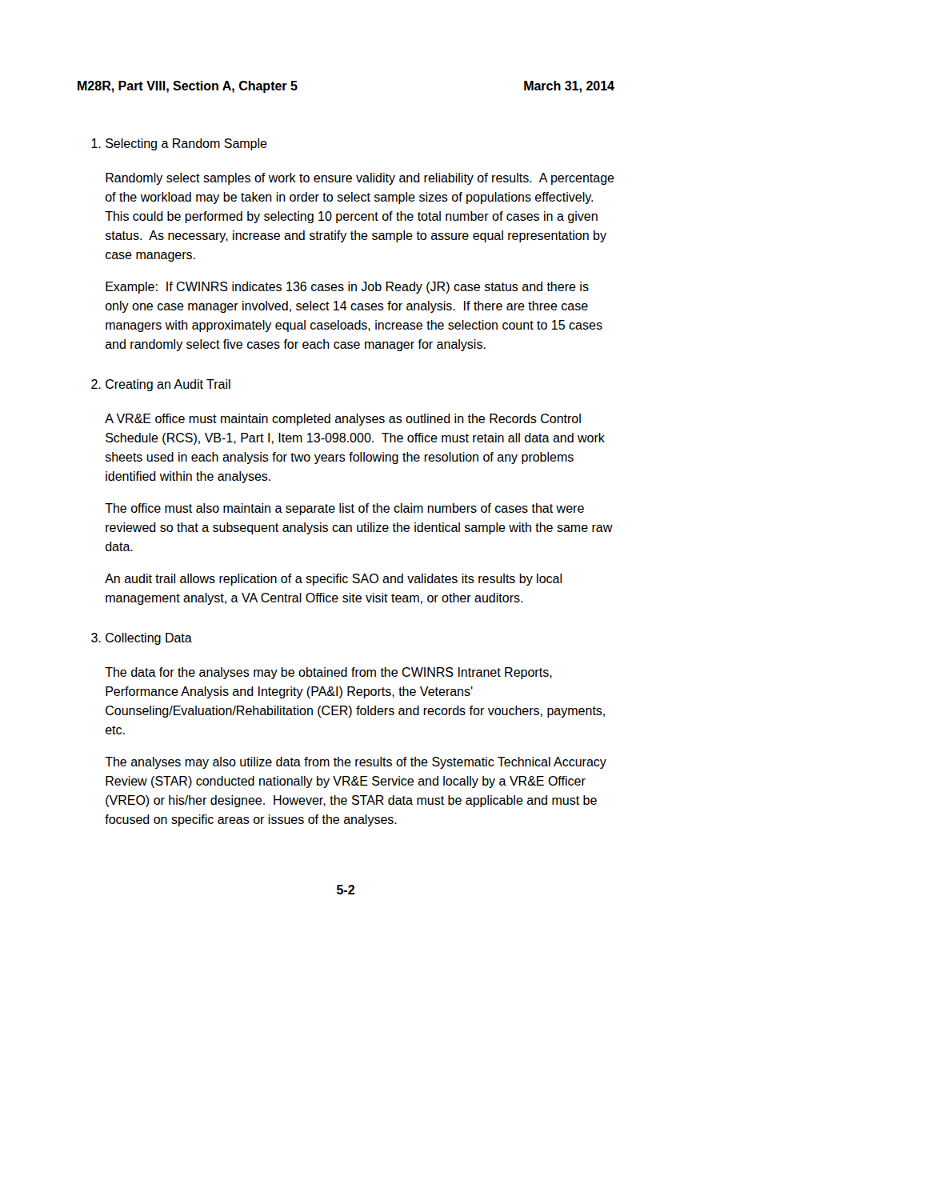M28R, Part VIII, Section A, Chapter 5 March 31, 2014
Selecting a Random Sample
Randomly select samples of work to ensure validity and reliability of results. A percentage of the workload may be taken in order to select sample sizes of populations effectively. This could be performed by selecting 10 percent of the total number of cases in a given status. As necessary, increase and stratify the sample to assure equal representation by case managers.
Example: If CWINRS indicates 136 cases in Job Ready (JR) case status and there is only one case manager involved, select 14 cases for analysis. If there are three case managers with approximately equal caseloads, increase the selection count to 15 cases and randomly select five cases for each case manager for analysis.
Creating an Audit Trail
A VR&E office must maintain completed analyses as outlined in the Records Control Schedule (RCS), VB-1, Part I, Item 13-098.000. The office must retain all data and work sheets used in each analysis for two years following the resolution of any problems identified within the analyses.
The office must also maintain a separate list of the claim numbers of cases that were reviewed so that a subsequent analysis can utilize the identical sample with the same raw data.
An audit trail allows replication of a specific SAO and validates its results by local management analyst, a VA Central Office site visit team, or other auditors.
Collecting Data
The data for the analyses may be obtained from the CWINRS Intranet Reports, Performance Analysis and Integrity (PA&I) Reports, the Veterans' Counseling/Evaluation/Rehabilitation (CER) folders and records for vouchers, payments, etc.
The analyses may also utilize data from the results of the Systematic Technical Accuracy Review (STAR) conducted nationally by VR&E Service and locally by a VR&E Officer (VREO) or his/her designee. However, the STAR data must be applicable and must be focused on specific areas or issues of the analyses.
5-2